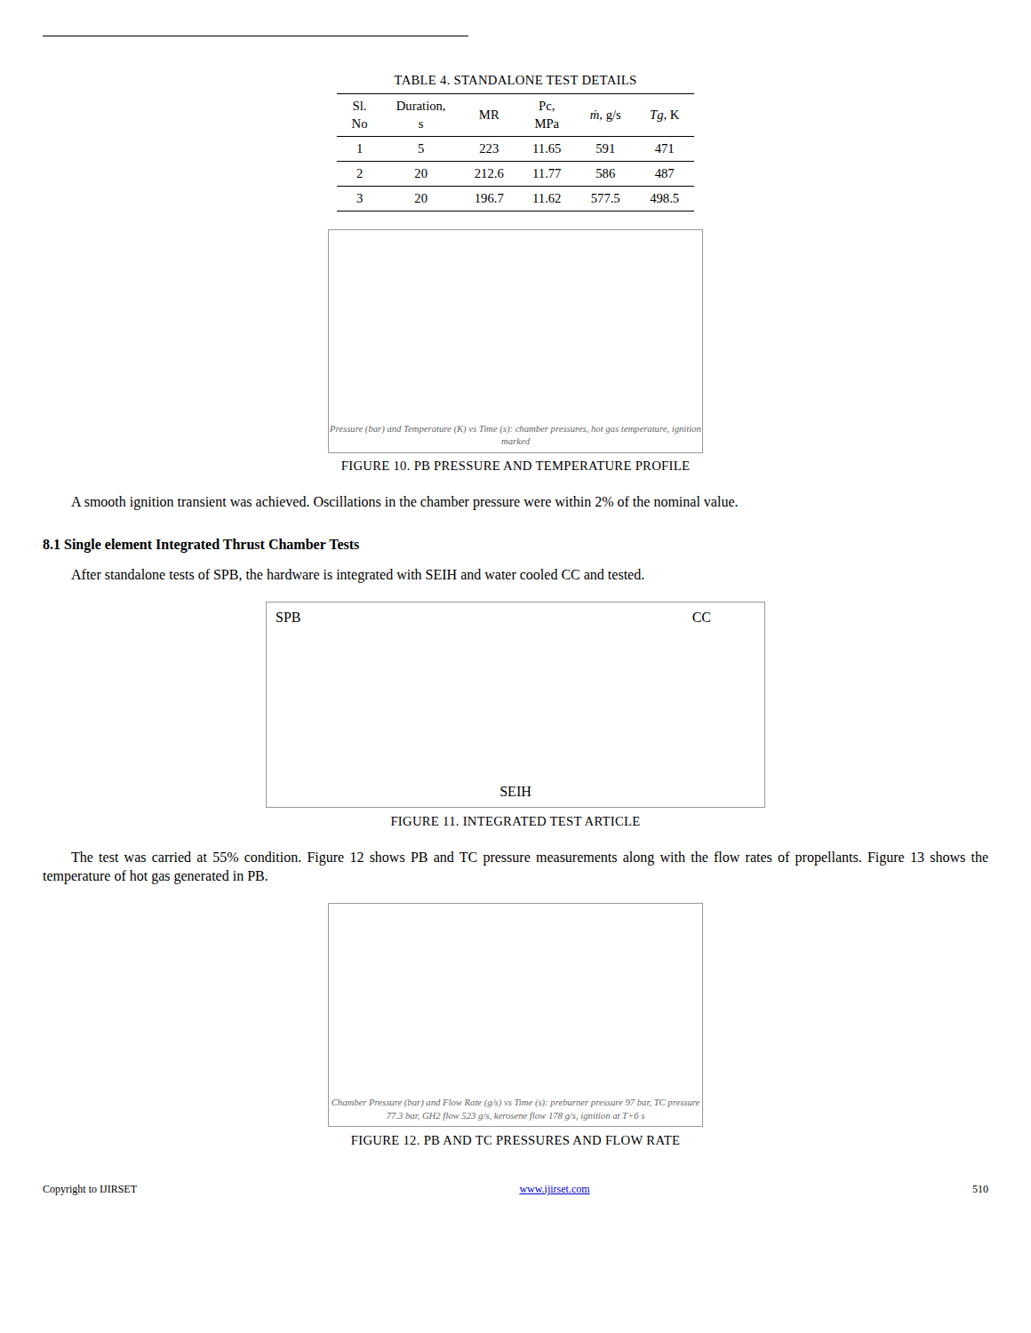Table 4. Standalone Test Details
| Sl. No | Duration, s | MR | Pc, MPa | ṁ , g/s | Tg , K |
| --- | --- | --- | --- | --- | --- |
| 1 | 5 | 223 | 11.65 | 591 | 471 |
| 2 | 20 | 212.6 | 11.77 | 586 | 487 |
| 3 | 20 | 196.7 | 11.62 | 577.5 | 498.5 |
Pressure (bar) and Temperature (K) vs Time (s): chamber pressures, hot gas temperature, ignition marked
Figure 10. PB Pressure and Temperature Profile
A smooth ignition transient was achieved. Oscillations in the chamber pressure were within 2% of the nominal value.
8.1 Single element Integrated Thrust Chamber Tests
After standalone tests of SPB, the hardware is integrated with SEIH and water cooled CC and tested.
SPB CC SEIH
Figure 11. Integrated Test Article
The test was carried at 55% condition. Figure 12 shows PB and TC pressure measurements along with the flow rates of propellants. Figure 13 shows the temperature of hot gas generated in PB.
Chamber Pressure (bar) and Flow Rate (g/s) vs Time (s): preburner pressure 97 bar, TC pressure 77.3 bar, GH2 flow 523 g/s, kerosene flow 178 g/s, ignition at T+6 s
Figure 12. PB and TC Pressures and Flow Rate
Copyright to IJIRSET www.ijirset.com 510